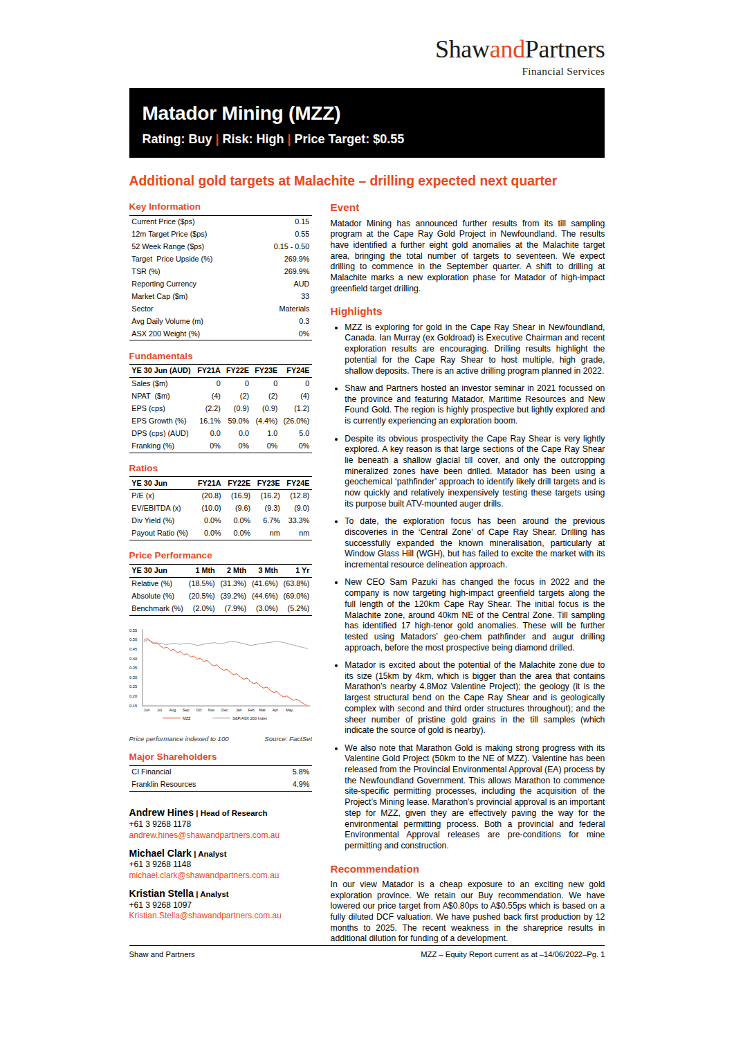Shaw and Partners
Financial Services
Matador Mining (MZZ)
Rating: Buy | Risk: High | Price Target: $0.55
Additional gold targets at Malachite – drilling expected next quarter
Key Information
| Current Price ($ps) | 0.15 |
| 12m Target Price ($ps) | 0.55 |
| 52 Week Range ($ps) | 0.15 - 0.50 |
| Target Price Upside (%) | 269.9% |
| TSR (%) | 269.9% |
| Reporting Currency | AUD |
| Market Cap ($m) | 33 |
| Sector | Materials |
| Avg Daily Volume (m) | 0.3 |
| ASX 200 Weight (%) | 0% |
Fundamentals
| YE 30 Jun (AUD) | FY21A | FY22E | FY23E | FY24E |
| --- | --- | --- | --- | --- |
| Sales ($m) | 0 | 0 | 0 | 0 |
| NPAT ($m) | (4) | (2) | (2) | (4) |
| EPS (cps) | (2.2) | (0.9) | (0.9) | (1.2) |
| EPS Growth (%) | 16.1% | 59.0% | (4.4%) | (26.0%) |
| DPS (cps) (AUD) | 0.0 | 0.0 | 1.0 | 5.0 |
| Franking (%) | 0% | 0% | 0% | 0% |
Ratios
| YE 30 Jun | FY21A | FY22E | FY23E | FY24E |
| --- | --- | --- | --- | --- |
| P/E (x) | (20.8) | (16.9) | (16.2) | (12.8) |
| EV/EBITDA (x) | (10.0) | (9.6) | (9.3) | (9.0) |
| Div Yield (%) | 0.0% | 0.0% | 6.7% | 33.3% |
| Payout Ratio (%) | 0.0% | 0.0% | nm | nm |
Price Performance
| YE 30 Jun | 1 Mth | 2 Mth | 3 Mth | 1 Yr |
| --- | --- | --- | --- | --- |
| Relative (%) | (18.5%) | (31.3%) | (41.6%) | (63.8%) |
| Absolute (%) | (20.5%) | (39.2%) | (44.6%) | (69.0%) |
| Benchmark (%) | (2.0%) | (7.9%) | (3.0%) | (5.2%) |
0.55 0.50 0.45 0.40 0.35 0.30 0.25 0.20 0.15 Jun Jul Aug Sep Oct Nov Dec Jan Feb Mar Apr May MZZ S&P/ASX 200 Index
Price performance indexed to 100 Source: FactSet
Major Shareholders
| CI Financial | 5.8% |
| Franklin Resources | 4.9% |
Andrew Hines | Head of Research
+61 3 9268 1178
andrew.hines@shawandpartners.com.au
Michael Clark | Analyst
+61 3 9268 1148
michael.clark@shawandpartners.com.au
Kristian Stella | Analyst
+61 3 9268 1097
Kristian.Stella@shawandpartners.com.au
Event
Matador Mining has announced further results from its till sampling program at the Cape Ray Gold Project in Newfoundland. The results have identified a further eight gold anomalies at the Malachite target area, bringing the total number of targets to seventeen. We expect drilling to commence in the September quarter. A shift to drilling at Malachite marks a new exploration phase for Matador of high-impact greenfield target drilling.
Highlights
MZZ is exploring for gold in the Cape Ray Shear in Newfoundland, Canada. Ian Murray (ex Goldroad) is Executive Chairman and recent exploration results are encouraging. Drilling results highlight the potential for the Cape Ray Shear to host multiple, high grade, shallow deposits. There is an active drilling program planned in 2022.
Shaw and Partners hosted an investor seminar in 2021 focussed on the province and featuring Matador, Maritime Resources and New Found Gold. The region is highly prospective but lightly explored and is currently experiencing an exploration boom.
Despite its obvious prospectivity the Cape Ray Shear is very lightly explored. A key reason is that large sections of the Cape Ray Shear lie beneath a shallow glacial till cover, and only the outcropping mineralized zones have been drilled. Matador has been using a geochemical ‘pathfinder’ approach to identify likely drill targets and is now quickly and relatively inexpensively testing these targets using its purpose built ATV-mounted auger drills.
To date, the exploration focus has been around the previous discoveries in the ‘Central Zone’ of Cape Ray Shear. Drilling has successfully expanded the known mineralisation, particularly at Window Glass Hill (WGH), but has failed to excite the market with its incremental resource delineation approach.
New CEO Sam Pazuki has changed the focus in 2022 and the company is now targeting high-impact greenfield targets along the full length of the 120km Cape Ray Shear. The initial focus is the Malachite zone, around 40km NE of the Central Zone. Till sampling has identified 17 high-tenor gold anomalies. These will be further tested using Matadors’ geo-chem pathfinder and augur drilling approach, before the most prospective being diamond drilled.
Matador is excited about the potential of the Malachite zone due to its size (15km by 4km, which is bigger than the area that contains Marathon’s nearby 4.8Moz Valentine Project); the geology (it is the largest structural bend on the Cape Ray Shear and is geologically complex with second and third order structures throughout); and the sheer number of pristine gold grains in the till samples (which indicate the source of gold is nearby).
We also note that Marathon Gold is making strong progress with its Valentine Gold Project (50km to the NE of MZZ). Valentine has been released from the Provincial Environmental Approval (EA) process by the Newfoundland Government. This allows Marathon to commence site-specific permitting processes, including the acquisition of the Project’s Mining lease. Marathon’s provincial approval is an important step for MZZ, given they are effectively paving the way for the environmental permitting process. Both a provincial and federal Environmental Approval releases are pre-conditions for mine permitting and construction.
Recommendation
In our view Matador is a cheap exposure to an exciting new gold exploration province. We retain our Buy recommendation. We have lowered our price target from A$0.80ps to A$0.55ps which is based on a fully diluted DCF valuation. We have pushed back first production by 12 months to 2025. The recent weakness in the shareprice results in additional dilution for funding of a development.
Shaw and Partners MZZ – Equity Report current as at –14/06/2022–Pg. 1